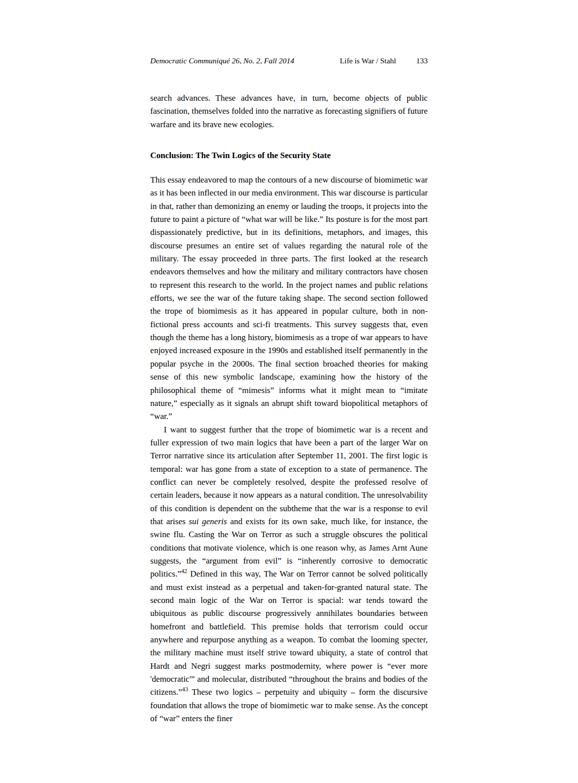Democratic Communiqué 26, No. 2, Fall 2014 Life is War / Stahl 133
search advances. These advances have, in turn, become objects of public fascination, themselves folded into the narrative as forecasting signifiers of future warfare and its brave new ecologies.
Conclusion: The Twin Logics of the Security State
This essay endeavored to map the contours of a new discourse of biomimetic war as it has been inflected in our media environment. This war discourse is particular in that, rather than demonizing an enemy or lauding the troops, it projects into the future to paint a picture of “what war will be like.” Its posture is for the most part dispassionately predictive, but in its definitions, metaphors, and images, this discourse presumes an entire set of values regarding the natural role of the military. The essay proceeded in three parts. The first looked at the research endeavors themselves and how the military and military contractors have chosen to represent this research to the world. In the project names and public relations efforts, we see the war of the future taking shape. The second section followed the trope of biomimesis as it has appeared in popular culture, both in non-fictional press accounts and sci-fi treatments. This survey suggests that, even though the theme has a long history, biomimesis as a trope of war appears to have enjoyed increased exposure in the 1990s and established itself permanently in the popular psyche in the 2000s. The final section broached theories for making sense of this new symbolic landscape, examining how the history of the philosophical theme of “mimesis” informs what it might mean to “imitate nature,” especially as it signals an abrupt shift toward biopolitical metaphors of “war.”
I want to suggest further that the trope of biomimetic war is a recent and fuller expression of two main logics that have been a part of the larger War on Terror narrative since its articulation after September 11, 2001. The first logic is temporal: war has gone from a state of exception to a state of permanence. The conflict can never be completely resolved, despite the professed resolve of certain leaders, because it now appears as a natural condition. The unresolvability of this condition is dependent on the subtheme that the war is a response to evil that arises sui generis and exists for its own sake, much like, for instance, the swine flu. Casting the War on Terror as such a struggle obscures the political conditions that motivate violence, which is one reason why, as James Arnt Aune suggests, the “argument from evil” is “inherently corrosive to democratic politics.”42 Defined in this way, The War on Terror cannot be solved politically and must exist instead as a perpetual and taken-for-granted natural state. The second main logic of the War on Terror is spacial: war tends toward the ubiquitous as public discourse progressively annihilates boundaries between homefront and battlefield. This premise holds that terrorism could occur anywhere and repurpose anything as a weapon. To combat the looming specter, the military machine must itself strive toward ubiquity, a state of control that Hardt and Negri suggest marks postmodernity, where power is “ever more 'democratic'” and molecular, distributed “throughout the brains and bodies of the citizens.”43 These two logics – perpetuity and ubiquity – form the discursive foundation that allows the trope of biomimetic war to make sense. As the concept of “war” enters the finer